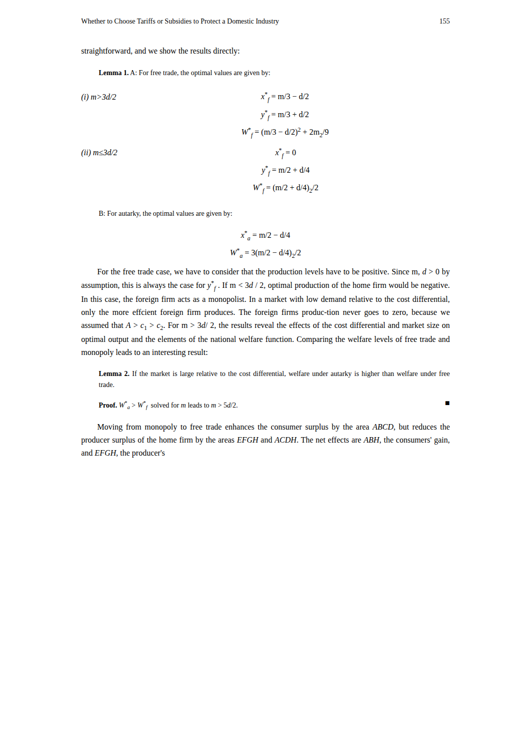Whether to Choose Tariffs or Subsidies to Protect a Domestic Industry 155
straightforward, and we show the results directly:
Lemma 1. A: For free trade, the optimal values are given by:
(i) m>3d/2 x*f = m/3 − d/2 y*f = m/3 + d/2 W*f = (m/3 − d/2)2 + 2m2/9
(ii) m≤3d/2 x*f = 0 y*f = m/2 + d/4 W*f = (m/2 + d/4)2/2
B: For autarky, the optimal values are given by:
x*a = m/2 − d/4 W*a = 3(m/2 − d/4)2/2
For the free trade case, we have to consider that the production levels have to be positive. Since m, d > 0 by assumption, this is always the case for y*f . If m < 3d / 2, optimal production of the home firm would be negative. In this case, the foreign firm acts as a monopolist. In a market with low demand relative to the cost differential, only the more effcient foreign firm produces. The foreign firms produc-tion never goes to zero, because we assumed that A > c1 > c2. For m > 3d/ 2, the results reveal the effects of the cost differential and market size on optimal output and the elements of the national welfare function. Comparing the welfare levels of free trade and monopoly leads to an interesting result:
Lemma 2. If the market is large relative to the cost differential, welfare under autarky is higher than welfare under free trade.
■ Proof. W*a > W*f solved for m leads to m > 5d/2.
Moving from monopoly to free trade enhances the consumer surplus by the area ABCD, but reduces the producer surplus of the home firm by the areas EFGH and ACDH. The net effects are ABH, the consumers' gain, and EFGH, the producer's